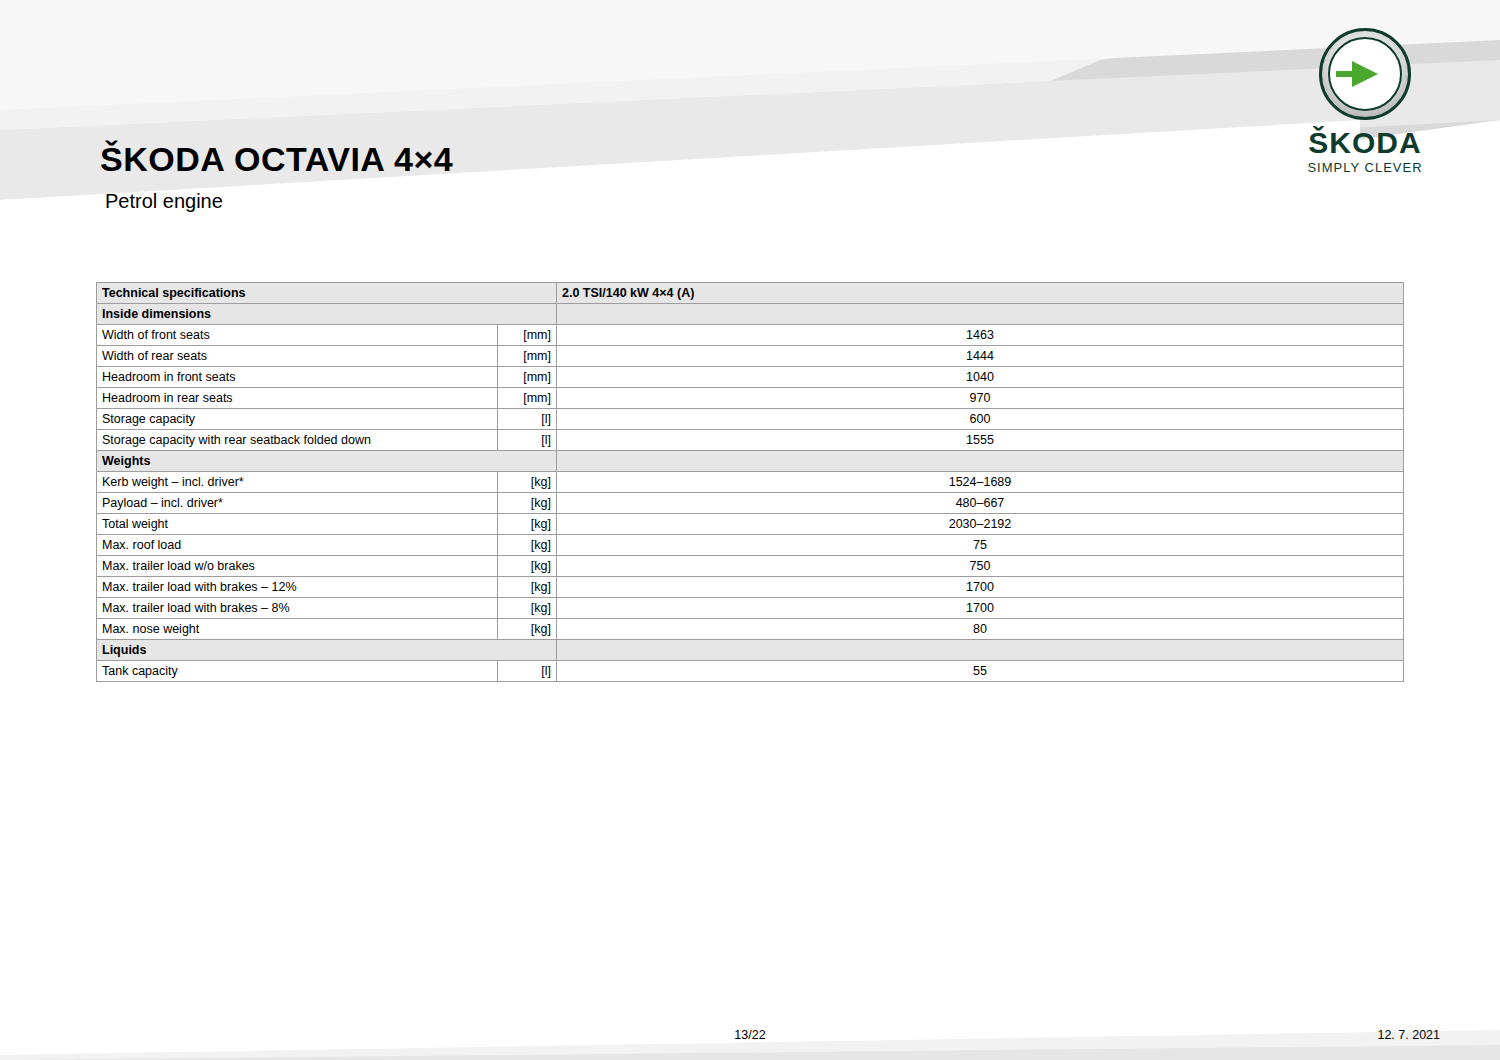ŠKODA
SIMPLY CLEVER
ŠKODA OCTAVIA 4×4
Petrol engine
| Technical specifications | 2.0 TSI/140 kW 4×4 (A) |
| --- | --- |
| Inside dimensions | |
| Width of front seats | [mm] | 1463 |
| Width of rear seats | [mm] | 1444 |
| Headroom in front seats | [mm] | 1040 |
| Headroom in rear seats | [mm] | 970 |
| Storage capacity | [l] | 600 |
| Storage capacity with rear seatback folded down | [l] | 1555 |
| Weights | |
| Kerb weight – incl. driver* | [kg] | 1524–1689 |
| Payload – incl. driver* | [kg] | 480–667 |
| Total weight | [kg] | 2030–2192 |
| Max. roof load | [kg] | 75 |
| Max. trailer load w/o brakes | [kg] | 750 |
| Max. trailer load with brakes – 12% | [kg] | 1700 |
| Max. trailer load with brakes – 8% | [kg] | 1700 |
| Max. nose weight | [kg] | 80 |
| Liquids | |
| Tank capacity | [l] | 55 |
13/22
12. 7. 2021